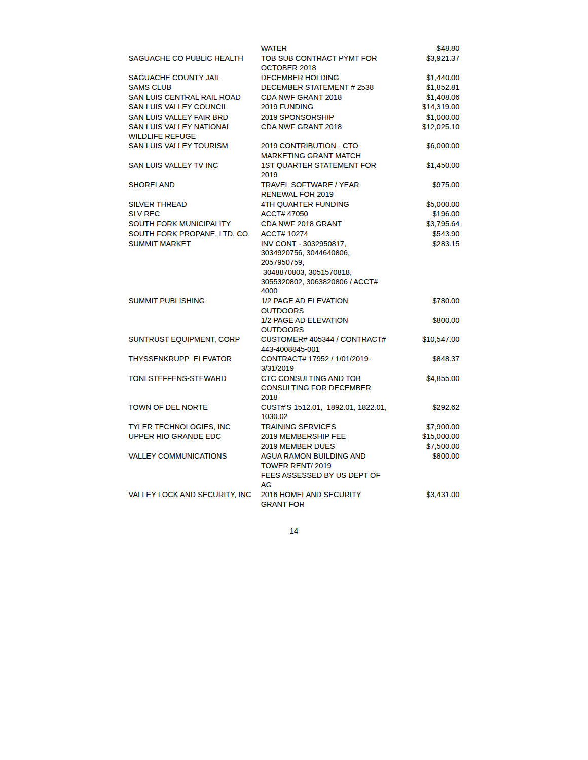| | WATER | $48.80 |
| SAGUACHE CO PUBLIC HEALTH | TOB SUB CONTRACT PYMT FOR OCTOBER 2018 | $3,921.37 |
| SAGUACHE COUNTY JAIL | DECEMBER HOLDING | $1,440.00 |
| SAMS CLUB | DECEMBER STATEMENT # 2538 | $1,852.81 |
| SAN LUIS CENTRAL RAIL ROAD | CDA NWF GRANT 2018 | $1,408.06 |
| SAN LUIS VALLEY COUNCIL | 2019 FUNDING | $14,319.00 |
| SAN LUIS VALLEY FAIR BRD | 2019 SPONSORSHIP | $1,000.00 |
| SAN LUIS VALLEY NATIONAL WILDLIFE REFUGE | CDA NWF GRANT 2018 | $12,025.10 |
| SAN LUIS VALLEY TOURISM | 2019 CONTRIBUTION - CTO MARKETING GRANT MATCH | $6,000.00 |
| SAN LUIS VALLEY TV INC | 1ST QUARTER STATEMENT FOR 2019 | $1,450.00 |
| SHORELAND | TRAVEL SOFTWARE / YEAR RENEWAL FOR 2019 | $975.00 |
| SILVER THREAD | 4TH QUARTER FUNDING | $5,000.00 |
| SLV REC | ACCT# 47050 | $196.00 |
| SOUTH FORK MUNICIPALITY | CDA NWF 2018 GRANT | $3,795.64 |
| SOUTH FORK PROPANE, LTD. CO. | ACCT# 10274 | $543.90 |
| SUMMIT MARKET | INV CONT - 3032950817, 3034920756, 3044640806, 2057950759, 3048870803, 3051570818, 3055320802, 3063820806 / ACCT# 4000 | $283.15 |
| SUMMIT PUBLISHING | 1/2 PAGE AD ELEVATION OUTDOORS | $780.00 |
| | 1/2 PAGE AD ELEVATION OUTDOORS | $800.00 |
| SUNTRUST EQUIPMENT, CORP | CUSTOMER# 405344 / CONTRACT# 443-4008845-001 | $10,547.00 |
| THYSSENKRUPP ELEVATOR | CONTRACT# 17952 / 1/01/2019-3/31/2019 | $848.37 |
| TONI STEFFENS-STEWARD | CTC CONSULTING AND TOB CONSULTING FOR DECEMBER 2018 | $4,855.00 |
| TOWN OF DEL NORTE | CUST#'S 1512.01, 1892.01, 1822.01, 1030.02 | $292.62 |
| TYLER TECHNOLOGIES, INC | TRAINING SERVICES | $7,900.00 |
| UPPER RIO GRANDE EDC | 2019 MEMBERSHIP FEE | $15,000.00 |
| | 2019 MEMBER DUES | $7,500.00 |
| VALLEY COMMUNICATIONS | AGUA RAMON BUILDING AND TOWER RENT/ 2019 | $800.00 |
| | FEES ASSESSED BY US DEPT OF AG | |
| VALLEY LOCK AND SECURITY, INC | 2016 HOMELAND SECURITY GRANT FOR | $3,431.00 |
14